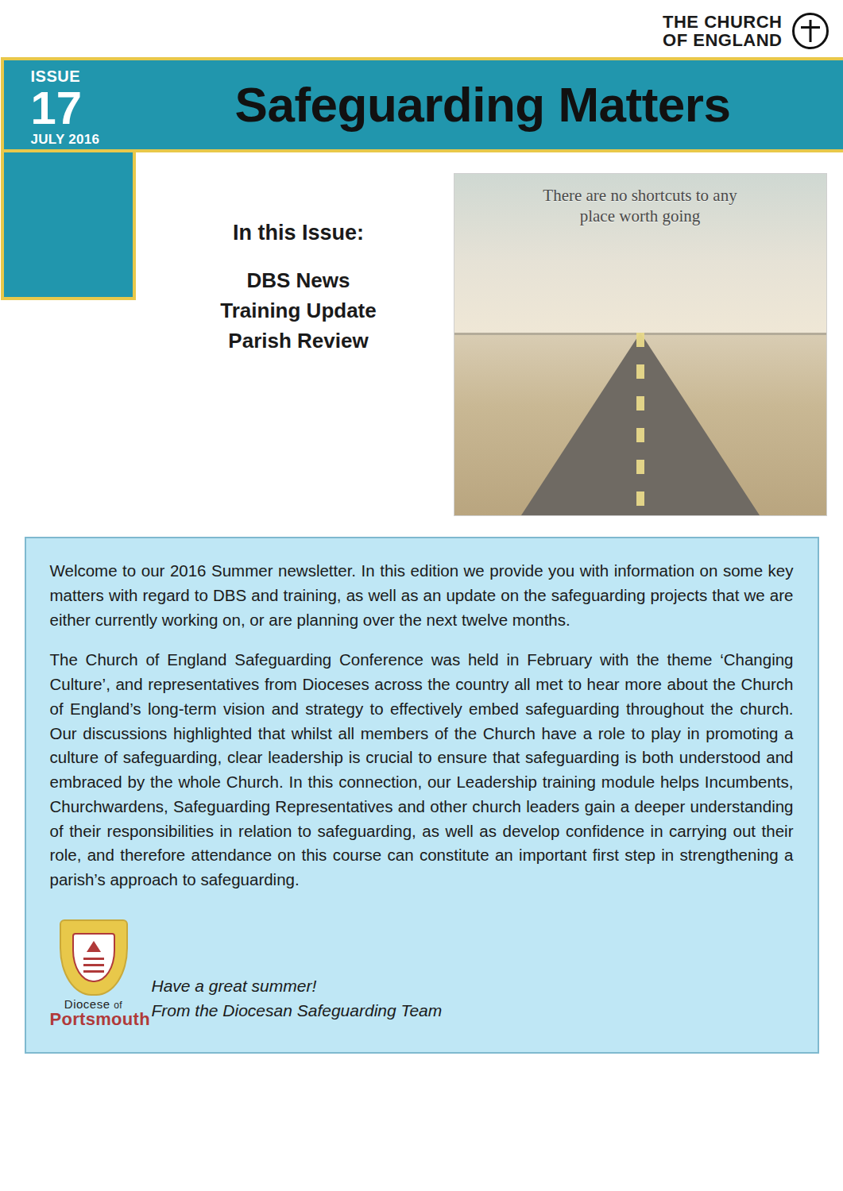The Church
of England
ISSUE
17
JULY 2016
Safeguarding Matters
In this Issue:
DBS News
Training Update
Parish Review
There are no shortcuts to any
place worth going
Welcome to our 2016 Summer newsletter. In this edition we provide you with information on some key matters with regard to DBS and training, as well as an update on the safeguarding projects that we are either currently working on, or are planning over the next twelve months.
The Church of England Safeguarding Conference was held in February with the theme ‘Changing Culture’, and representatives from Dioceses across the country all met to hear more about the Church of England’s long-term vision and strategy to effectively embed safeguarding throughout the church. Our discussions highlighted that whilst all members of the Church have a role to play in promoting a culture of safeguarding, clear leadership is crucial to ensure that safeguarding is both understood and embraced by the whole Church. In this connection, our Leadership training module helps Incumbents, Churchwardens, Safeguarding Representatives and other church leaders gain a deeper understanding of their responsibilities in relation to safeguarding, as well as develop confidence in carrying out their role, and therefore attendance on this course can constitute an important first step in strengthening a parish’s approach to safeguarding.
Diocese of
Portsmouth
Have a great summer!
From the Diocesan Safeguarding Team